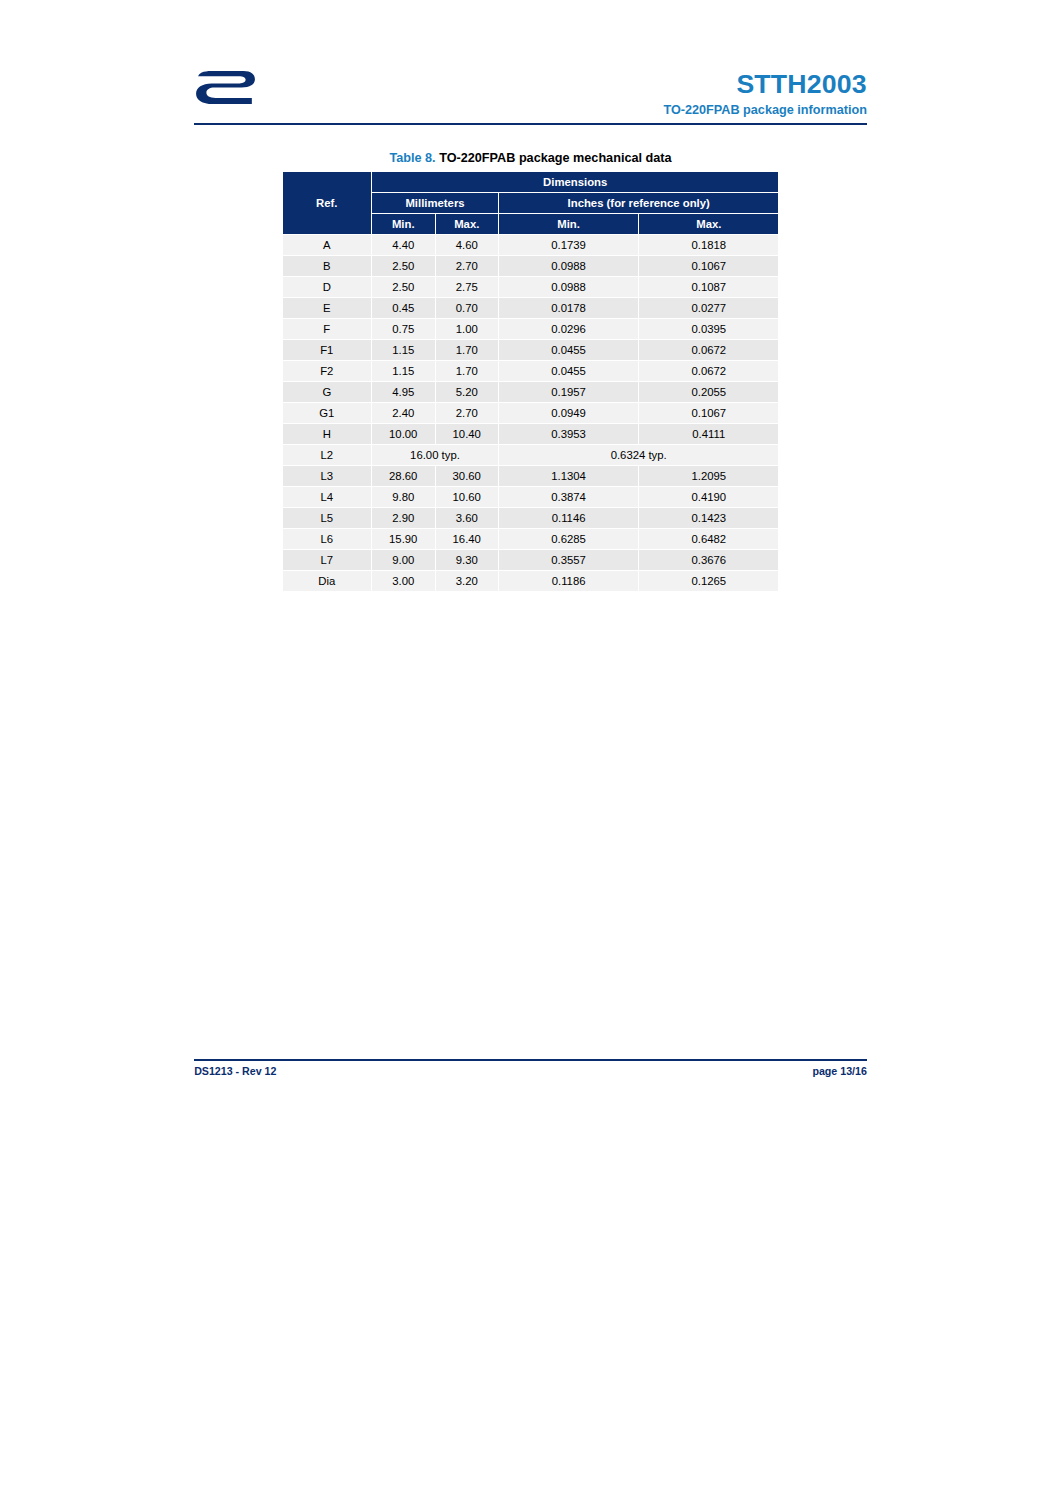STTH2003
TO-220FPAB package information
Table 8. TO-220FPAB package mechanical data
| Ref. | Dimensions |
| --- | --- |
| Millimeters | Inches (for reference only) |
| Min. | Max. | Min. | Max. |
| A | 4.40 | 4.60 | 0.1739 | 0.1818 |
| B | 2.50 | 2.70 | 0.0988 | 0.1067 |
| D | 2.50 | 2.75 | 0.0988 | 0.1087 |
| E | 0.45 | 0.70 | 0.0178 | 0.0277 |
| F | 0.75 | 1.00 | 0.0296 | 0.0395 |
| F1 | 1.15 | 1.70 | 0.0455 | 0.0672 |
| F2 | 1.15 | 1.70 | 0.0455 | 0.0672 |
| G | 4.95 | 5.20 | 0.1957 | 0.2055 |
| G1 | 2.40 | 2.70 | 0.0949 | 0.1067 |
| H | 10.00 | 10.40 | 0.3953 | 0.4111 |
| L2 | 16.00 typ. | 0.6324 typ. |
| L3 | 28.60 | 30.60 | 1.1304 | 1.2095 |
| L4 | 9.80 | 10.60 | 0.3874 | 0.4190 |
| L5 | 2.90 | 3.60 | 0.1146 | 0.1423 |
| L6 | 15.90 | 16.40 | 0.6285 | 0.6482 |
| L7 | 9.00 | 9.30 | 0.3557 | 0.3676 |
| Dia | 3.00 | 3.20 | 0.1186 | 0.1265 |
DS1213 - Rev 12
page 13/16